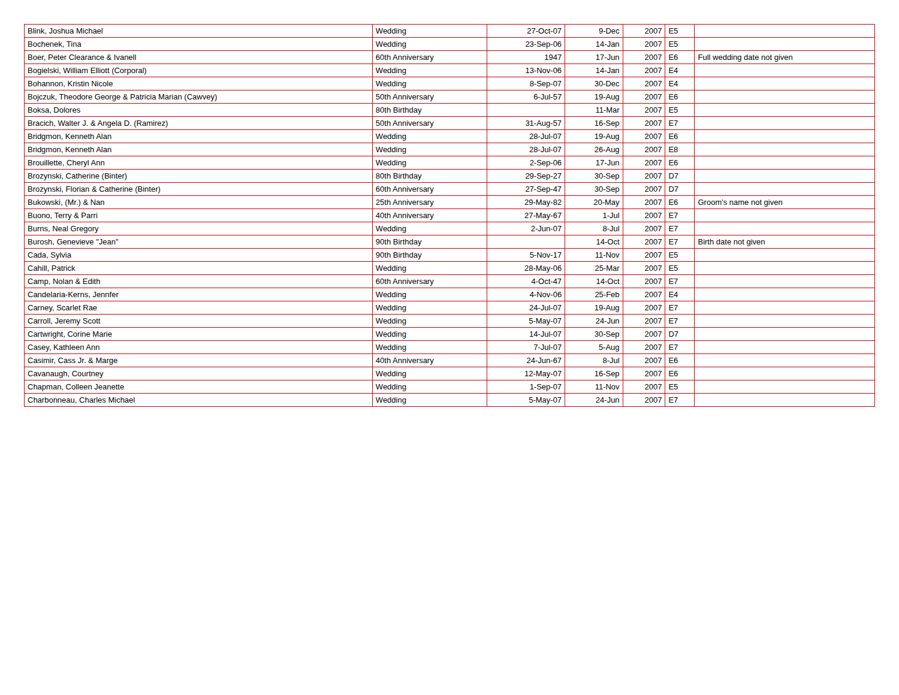| Blink, Joshua Michael | Wedding | 27-Oct-07 | 9-Dec | 2007 | E5 | |
| Bochenek, Tina | Wedding | 23-Sep-06 | 14-Jan | 2007 | E5 | |
| Boer, Peter Clearance & Ivanell | 60th Anniversary | 1947 | 17-Jun | 2007 | E6 | Full wedding date not given |
| Bogielski, William Elliott (Corporal) | Wedding | 13-Nov-06 | 14-Jan | 2007 | E4 | |
| Bohannon, Kristin Nicole | Wedding | 8-Sep-07 | 30-Dec | 2007 | E4 | |
| Bojczuk, Theodore George & Patricia Marian (Cawvey) | 50th Anniversary | 6-Jul-57 | 19-Aug | 2007 | E6 | |
| Boksa, Dolores | 80th Birthday | | 11-Mar | 2007 | E5 | |
| Bracich, Walter J. & Angela D. (Ramirez) | 50th Anniversary | 31-Aug-57 | 16-Sep | 2007 | E7 | |
| Bridgmon, Kenneth Alan | Wedding | 28-Jul-07 | 19-Aug | 2007 | E6 | |
| Bridgmon, Kenneth Alan | Wedding | 28-Jul-07 | 26-Aug | 2007 | E8 | |
| Brouillette, Cheryl Ann | Wedding | 2-Sep-06 | 17-Jun | 2007 | E6 | |
| Brozynski, Catherine (Binter) | 80th Birthday | 29-Sep-27 | 30-Sep | 2007 | D7 | |
| Brozynski, Florian & Catherine (Binter) | 60th Anniversary | 27-Sep-47 | 30-Sep | 2007 | D7 | |
| Bukowski, (Mr.) & Nan | 25th Anniversary | 29-May-82 | 20-May | 2007 | E6 | Groom's name not given |
| Buono, Terry & Parri | 40th Anniversary | 27-May-67 | 1-Jul | 2007 | E7 | |
| Burns, Neal Gregory | Wedding | 2-Jun-07 | 8-Jul | 2007 | E7 | |
| Burosh, Genevieve "Jean" | 90th Birthday | | 14-Oct | 2007 | E7 | Birth date not given |
| Cada, Sylvia | 90th Birthday | 5-Nov-17 | 11-Nov | 2007 | E5 | |
| Cahill, Patrick | Wedding | 28-May-06 | 25-Mar | 2007 | E5 | |
| Camp, Nolan & Edith | 60th Anniversary | 4-Oct-47 | 14-Oct | 2007 | E7 | |
| Candelaria-Kerns, Jennfer | Wedding | 4-Nov-06 | 25-Feb | 2007 | E4 | |
| Carney, Scarlet Rae | Wedding | 24-Jul-07 | 19-Aug | 2007 | E7 | |
| Carroll, Jeremy Scott | Wedding | 5-May-07 | 24-Jun | 2007 | E7 | |
| Cartwright, Corine Marie | Wedding | 14-Jul-07 | 30-Sep | 2007 | D7 | |
| Casey, Kathleen Ann | Wedding | 7-Jul-07 | 5-Aug | 2007 | E7 | |
| Casimir, Cass Jr. & Marge | 40th Anniversary | 24-Jun-67 | 8-Jul | 2007 | E6 | |
| Cavanaugh, Courtney | Wedding | 12-May-07 | 16-Sep | 2007 | E6 | |
| Chapman, Colleen Jeanette | Wedding | 1-Sep-07 | 11-Nov | 2007 | E5 | |
| Charbonneau, Charles Michael | Wedding | 5-May-07 | 24-Jun | 2007 | E7 | |